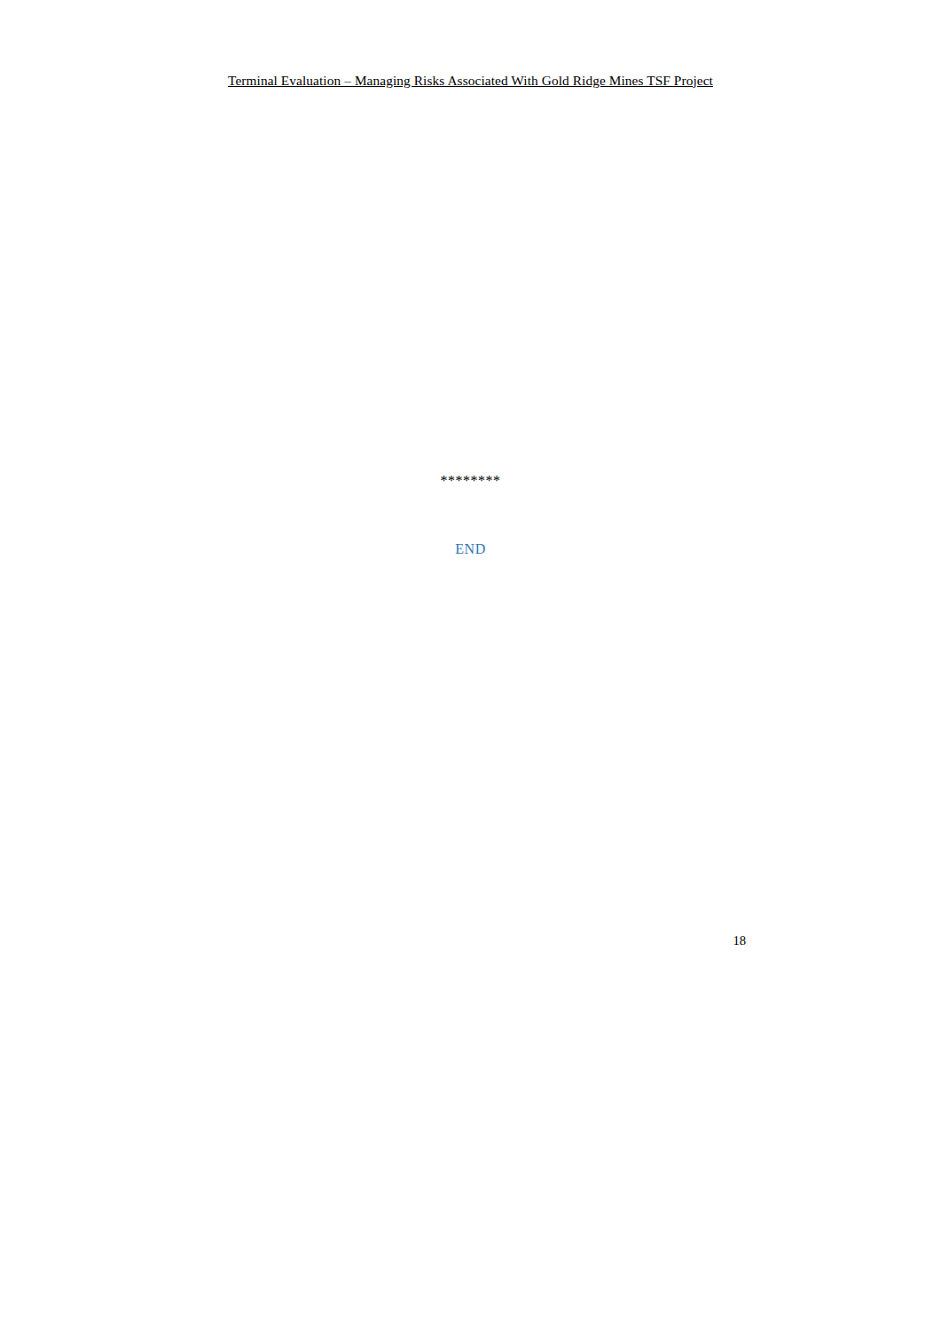Terminal Evaluation – Managing Risks Associated With Gold Ridge Mines TSF Project
********
END
18